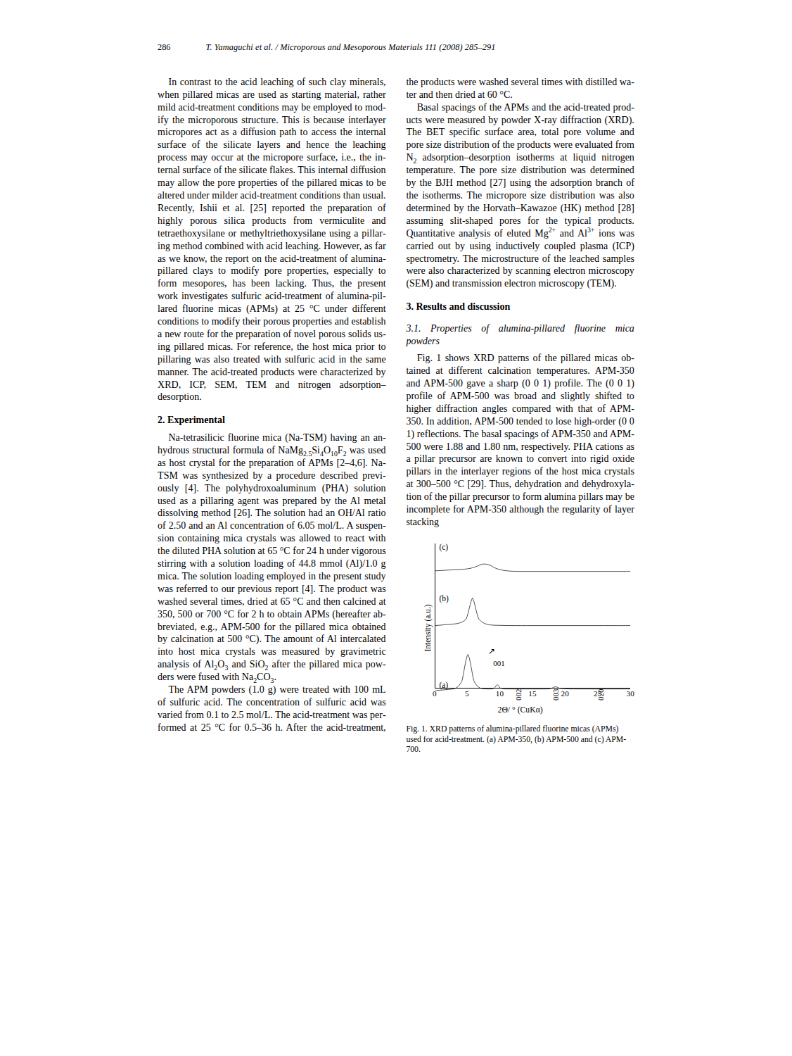286 T. Yamaguchi et al. / Microporous and Mesoporous Materials 111 (2008) 285–291
In contrast to the acid leaching of such clay minerals, when pillared micas are used as starting material, rather mild acid-treatment conditions may be employed to modify the microporous structure. This is because interlayer micropores act as a diffusion path to access the internal surface of the silicate layers and hence the leaching process may occur at the micropore surface, i.e., the internal surface of the silicate flakes. This internal diffusion may allow the pore properties of the pillared micas to be altered under milder acid-treatment conditions than usual. Recently, Ishii et al. [25] reported the preparation of highly porous silica products from vermiculite and tetraethoxysilane or methyltriethoxysilane using a pillaring method combined with acid leaching. However, as far as we know, the report on the acid-treatment of alumina-pillared clays to modify pore properties, especially to form mesopores, has been lacking. Thus, the present work investigates sulfuric acid-treatment of alumina-pillared fluorine micas (APMs) at 25 °C under different conditions to modify their porous properties and establish a new route for the preparation of novel porous solids using pillared micas. For reference, the host mica prior to pillaring was also treated with sulfuric acid in the same manner. The acid-treated products were characterized by XRD, ICP, SEM, TEM and nitrogen adsorption–desorption.
2. Experimental
Na-tetrasilicic fluorine mica (Na-TSM) having an anhydrous structural formula of NaMg2.5Si4O10F2 was used as host crystal for the preparation of APMs [2–4,6]. Na-TSM was synthesized by a procedure described previously [4]. The polyhydroxoaluminum (PHA) solution used as a pillaring agent was prepared by the Al metal dissolving method [26]. The solution had an OH/Al ratio of 2.50 and an Al concentration of 6.05 mol/L. A suspension containing mica crystals was allowed to react with the diluted PHA solution at 65 °C for 24 h under vigorous stirring with a solution loading of 44.8 mmol (Al)/1.0 g mica. The solution loading employed in the present study was referred to our previous report [4]. The product was washed several times, dried at 65 °C and then calcined at 350, 500 or 700 °C for 2 h to obtain APMs (hereafter abbreviated, e.g., APM-500 for the pillared mica obtained by calcination at 500 °C). The amount of Al intercalated into host mica crystals was measured by gravimetric analysis of Al2O3 and SiO2 after the pillared mica powders were fused with Na2CO3.
The APM powders (1.0 g) were treated with 100 mL of sulfuric acid. The concentration of sulfuric acid was varied from 0.1 to 2.5 mol/L. The acid-treatment was performed at 25 °C for 0.5–36 h. After the acid-treatment, the products were washed several times with distilled water and then dried at 60 °C.
Basal spacings of the APMs and the acid-treated products were measured by powder X-ray diffraction (XRD). The BET specific surface area, total pore volume and pore size distribution of the products were evaluated from N2 adsorption–desorption isotherms at liquid nitrogen temperature. The pore size distribution was determined by the BJH method [27] using the adsorption branch of the isotherms. The micropore size distribution was also determined by the Horvath–Kawazoe (HK) method [28] assuming slit-shaped pores for the typical products. Quantitative analysis of eluted Mg2+ and Al3+ ions was carried out by using inductively coupled plasma (ICP) spectrometry. The microstructure of the leached samples were also characterized by scanning electron microscopy (SEM) and transmission electron microscopy (TEM).
3. Results and discussion
3.1. Properties of alumina-pillared fluorine mica powders
Fig. 1 shows XRD patterns of the pillared micas obtained at different calcination temperatures. APM-350 and APM-500 gave a sharp (0 0 1) profile. The (0 0 1) profile of APM-500 was broad and slightly shifted to higher diffraction angles compared with that of APM-350. In addition, APM-500 tended to lose high-order (0 0 1) reflections. The basal spacings of APM-350 and APM-500 were 1.88 and 1.80 nm, respectively. PHA cations as a pillar precursor are known to convert into rigid oxide pillars in the interlayer regions of the host mica crystals at 300–500 °C [29]. Thus, dehydration and dehydroxylation of the pillar precursor to form alumina pillars may be incomplete for APM-350 although the regularity of layer stacking
Intensity (a.u.)
(c)
(b)
(a)
↗
001
002
003
020
0 5 10 15 20 25 30
2Θ/ ° (CuKα)
Fig. 1. XRD patterns of alumina-pillared fluorine micas (APMs) used for acid-treatment. (a) APM-350, (b) APM-500 and (c) APM-700.